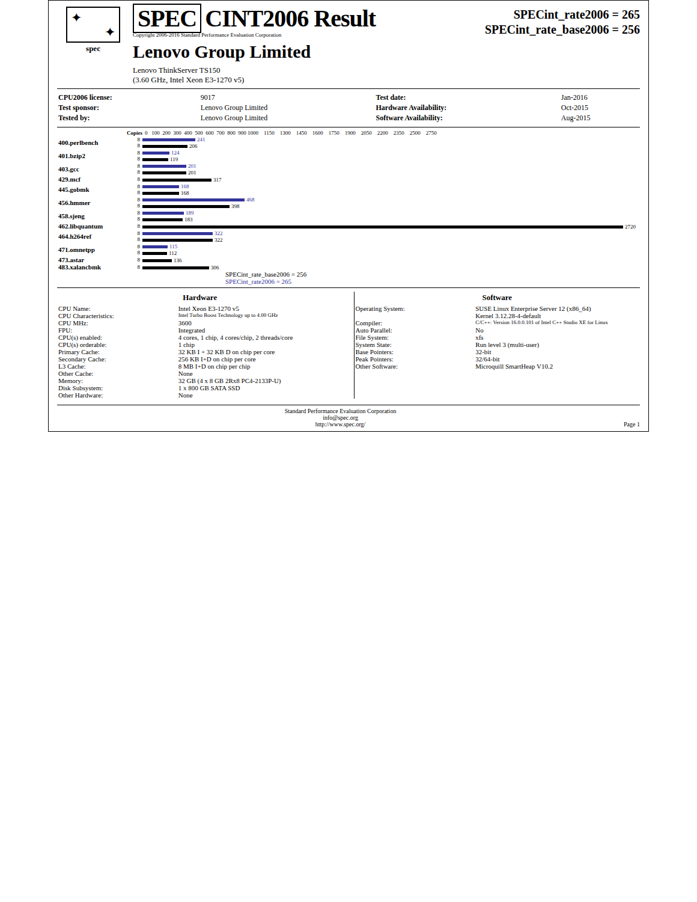spec
SPECCINT2006 Result
Copyright 2006-2016 Standard Performance Evaluation Corporation
Lenovo Group Limited
Lenovo ThinkServer TS150
(3.60 GHz, Intel Xeon E3-1270 v5)
SPECint_rate2006 = 265
SPECint_rate_base2006 = 256
| CPU2006 license: | 9017 | Test date: | Jan-2016 |
| Test sponsor: | Lenovo Group Limited | Hardware Availability: | Oct-2015 |
| Tested by: | Lenovo Group Limited | Software Availability: | Aug-2015 |
| | Copies | 0 100 200 300 400 500 600 700 800 900 1000 1150 1300 1450 1600 1750 1900 2050 2200 2350 2500 2750 |
| 400.perlbench | 8 8 | 241 206 |
| 401.bzip2 | 8 8 | 124 119 |
| 403.gcc | 8 8 | 201 201 |
| 429.mcf | 8 | 317 |
| 445.gobmk | 8 8 | 168 168 |
| 456.hmmer | 8 8 | 468 398 |
| 458.sjeng | 8 8 | 189 183 |
| 462.libquantum | 8 | 2720 |
| 464.h264ref | 8 8 | 322 322 |
| 471.omnetpp | 8 8 | 115 112 |
| 473.astar | 8 | 136 |
| 483.xalancbmk | 8 | 306 |
SPECint_rate_base2006 = 256
SPECint_rate2006 = 265
Hardware
| CPU Name: | Intel Xeon E3-1270 v5 |
| CPU Characteristics: | Intel Turbo Boost Technology up to 4.00 GHz |
| CPU MHz: | 3600 |
| FPU: | Integrated |
| CPU(s) enabled: | 4 cores, 1 chip, 4 cores/chip, 2 threads/core |
| CPU(s) orderable: | 1 chip |
| Primary Cache: | 32 KB I + 32 KB D on chip per core |
| Secondary Cache: | 256 KB I+D on chip per core |
| L3 Cache: | 8 MB I+D on chip per chip |
| Other Cache: | None |
| Memory: | 32 GB (4 x 8 GB 2Rx8 PC4-2133P-U) |
| Disk Subsystem: | 1 x 800 GB SATA SSD |
| Other Hardware: | None |
Software
| Operating System: | SUSE Linux Enterprise Server 12 (x86_64) Kernel 3.12.28-4-default |
| Compiler: | C/C++: Version 16.0.0.101 of Intel C++ Studio XE for Linux |
| Auto Parallel: | No |
| File System: | xfs |
| System State: | Run level 3 (multi-user) |
| Base Pointers: | 32-bit |
| Peak Pointers: | 32/64-bit |
| Other Software: | Microquill SmartHeap V10.2 |
Standard Performance Evaluation Corporation
info@spec.org
http://www.spec.org/
Page 1